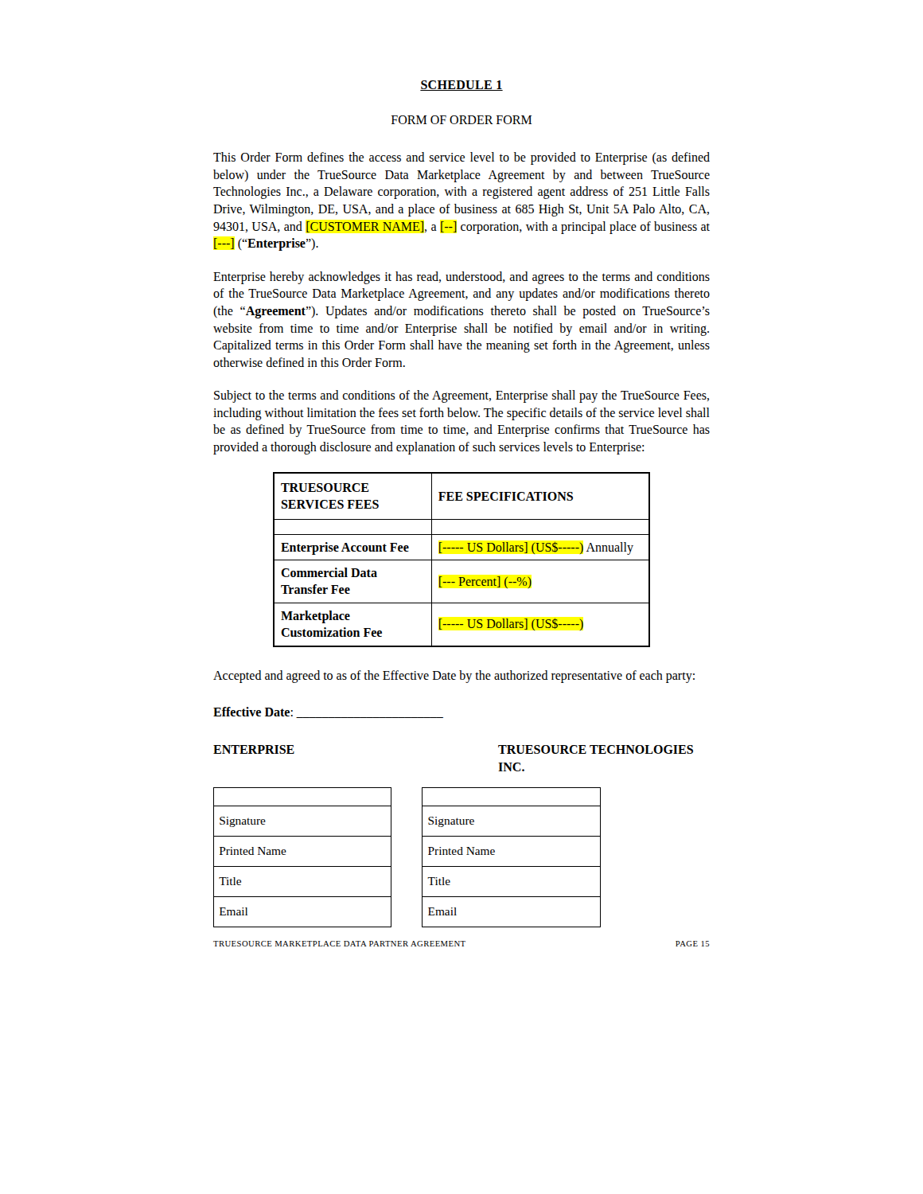SCHEDULE 1
FORM OF ORDER FORM
This Order Form defines the access and service level to be provided to Enterprise (as defined below) under the TrueSource Data Marketplace Agreement by and between TrueSource Technologies Inc., a Delaware corporation, with a registered agent address of 251 Little Falls Drive, Wilmington, DE, USA, and a place of business at 685 High St, Unit 5A Palo Alto, CA, 94301, USA, and [CUSTOMER NAME], a [--] corporation, with a principal place of business at [---] (“Enterprise”).
Enterprise hereby acknowledges it has read, understood, and agrees to the terms and conditions of the TrueSource Data Marketplace Agreement, and any updates and/or modifications thereto (the “Agreement”). Updates and/or modifications thereto shall be posted on TrueSource’s website from time to time and/or Enterprise shall be notified by email and/or in writing. Capitalized terms in this Order Form shall have the meaning set forth in the Agreement, unless otherwise defined in this Order Form.
Subject to the terms and conditions of the Agreement, Enterprise shall pay the TrueSource Fees, including without limitation the fees set forth below. The specific details of the service level shall be as defined by TrueSource from time to time, and Enterprise confirms that TrueSource has provided a thorough disclosure and explanation of such services levels to Enterprise:
| TRUESOURCE SERVICES FEES | FEE SPECIFICATIONS |
| Enterprise Account Fee | [----- US Dollars] (US$-----) Annually |
| Commercial Data Transfer Fee | [--- Percent] (--%) |
| Marketplace Customization Fee | [----- US Dollars] (US$-----) |
Accepted and agreed to as of the Effective Date by the authorized representative of each party:
Effective Date: _______________________
ENTERPRISE
TRUESOURCE TECHNOLOGIES INC.
| Signature | | Signature |
| Printed Name | | Printed Name |
| Title | | Title |
| Email | | Email |
TRUESOURCE MARKETPLACE DATA PARTNER AGREEMENT PAGE 15